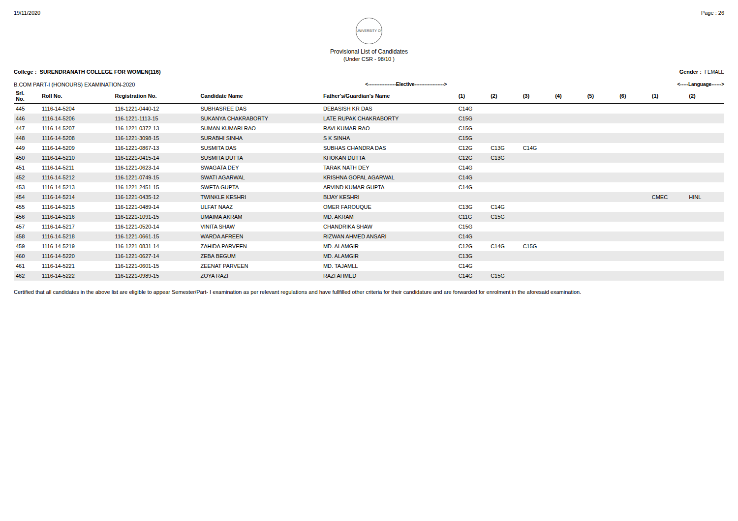19/11/2020
Page : 26
UNIVERSITY OF CALCUTTA
Provisional List of Candidates
(Under CSR - 98/10 )
College : SURENDRANATH COLLEGE FOR WOMEN(116)
Gender : FEMALE
B.COM PART-I (HONOURS) EXAMINATION-2020
<-----------------Elective------------------>
<-----Language------>
| Srl. No. | Roll No. | Registration No. | Candidate Name | Father's/Guardian's Name | (1) | (2) | (3) | (4) | (5) | (6) | (1) | (2) |
| --- | --- | --- | --- | --- | --- | --- | --- | --- | --- | --- | --- | --- |
| 445 | 1116-14-5204 | 116-1221-0440-12 | SUBHASREE DAS | DEBASISH KR DAS | C14G | | | | | | | |
| 446 | 1116-14-5206 | 116-1221-1113-15 | SUKANYA CHAKRABORTY | LATE RUPAK CHAKRABORTY | C15G | | | | | | | |
| 447 | 1116-14-5207 | 116-1221-0372-13 | SUMAN KUMARI RAO | RAVI KUMAR RAO | C15G | | | | | | | |
| 448 | 1116-14-5208 | 116-1221-3098-15 | SURABHI SINHA | S K SINHA | C15G | | | | | | | |
| 449 | 1116-14-5209 | 116-1221-0867-13 | SUSMITA DAS | SUBHAS CHANDRA DAS | C12G | C13G | C14G | | | | | |
| 450 | 1116-14-5210 | 116-1221-0415-14 | SUSMITA DUTTA | KHOKAN DUTTA | C12G | C13G | | | | | | |
| 451 | 1116-14-5211 | 116-1221-0623-14 | SWAGATA DEY | TARAK NATH DEY | C14G | | | | | | | |
| 452 | 1116-14-5212 | 116-1221-0749-15 | SWATI AGARWAL | KRISHNA GOPAL AGARWAL | C14G | | | | | | | |
| 453 | 1116-14-5213 | 116-1221-2451-15 | SWETA GUPTA | ARVIND KUMAR GUPTA | C14G | | | | | | | |
| 454 | 1116-14-5214 | 116-1221-0435-12 | TWINKLE KESHRI | BIJAY KESHRI | | | | | | | CMEC | HINL |
| 455 | 1116-14-5215 | 116-1221-0489-14 | ULFAT NAAZ | OMER FAROUQUE | C13G | C14G | | | | | | |
| 456 | 1116-14-5216 | 116-1221-1091-15 | UMAIMA AKRAM | MD. AKRAM | C11G | C15G | | | | | | |
| 457 | 1116-14-5217 | 116-1221-0520-14 | VINITA SHAW | CHANDRIKA SHAW | C15G | | | | | | | |
| 458 | 1116-14-5218 | 116-1221-0661-15 | WARDA AFREEN | RIZWAN AHMED ANSARI | C14G | | | | | | | |
| 459 | 1116-14-5219 | 116-1221-0831-14 | ZAHIDA PARVEEN | MD. ALAMGIR | C12G | C14G | C15G | | | | | |
| 460 | 1116-14-5220 | 116-1221-0627-14 | ZEBA BEGUM | MD. ALAMGIR | C13G | | | | | | | |
| 461 | 1116-14-5221 | 116-1221-0601-15 | ZEENAT PARVEEN | MD. TAJAMLL | C14G | | | | | | | |
| 462 | 1116-14-5222 | 116-1221-0989-15 | ZOYA RAZI | RAZI AHMED | C14G | C15G | | | | | | |
Certified that all candidates in the above list are eligible to appear Semester/Part- I examination as per relevant regulations and have fullfilled other criteria for their candidature and are forwarded for enrolment in the aforesaid examination.